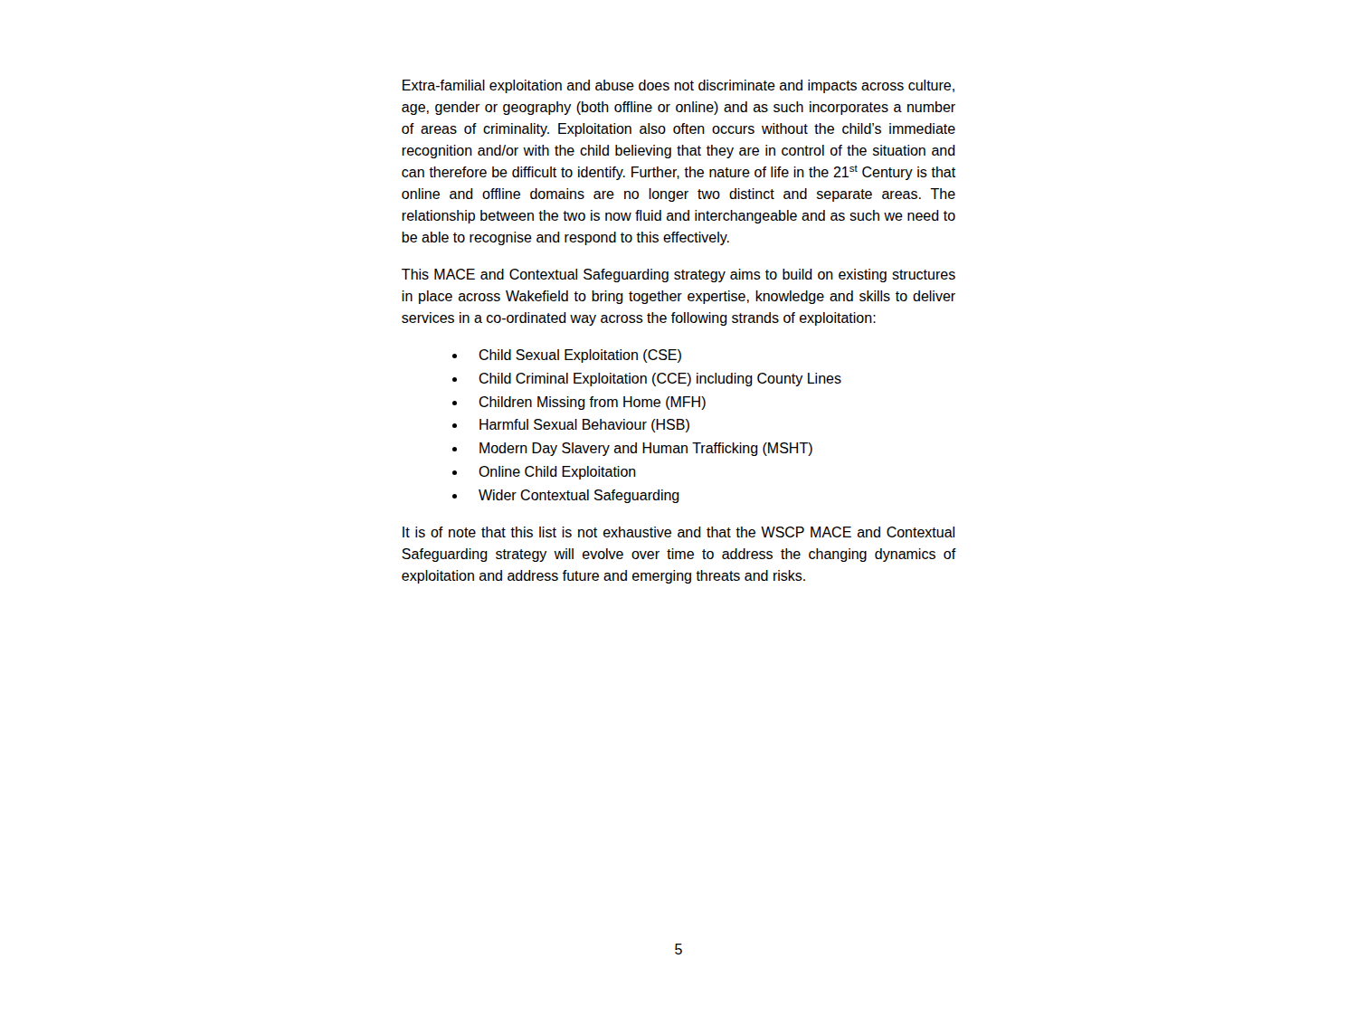Extra-familial exploitation and abuse does not discriminate and impacts across culture, age, gender or geography (both offline or online) and as such incorporates a number of areas of criminality. Exploitation also often occurs without the child’s immediate recognition and/or with the child believing that they are in control of the situation and can therefore be difficult to identify. Further, the nature of life in the 21st Century is that online and offline domains are no longer two distinct and separate areas. The relationship between the two is now fluid and interchangeable and as such we need to be able to recognise and respond to this effectively.
This MACE and Contextual Safeguarding strategy aims to build on existing structures in place across Wakefield to bring together expertise, knowledge and skills to deliver services in a co-ordinated way across the following strands of exploitation:
Child Sexual Exploitation (CSE)
Child Criminal Exploitation (CCE) including County Lines
Children Missing from Home (MFH)
Harmful Sexual Behaviour (HSB)
Modern Day Slavery and Human Trafficking (MSHT)
Online Child Exploitation
Wider Contextual Safeguarding
It is of note that this list is not exhaustive and that the WSCP MACE and Contextual Safeguarding strategy will evolve over time to address the changing dynamics of exploitation and address future and emerging threats and risks.
5